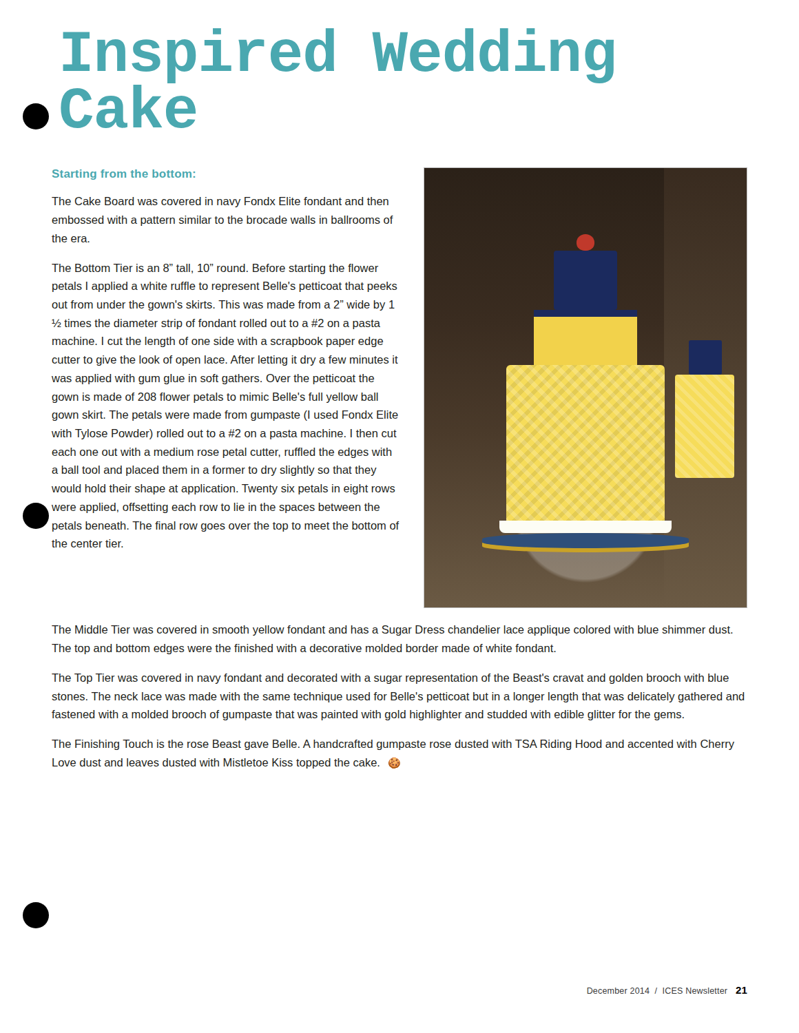Inspired Wedding Cake
Starting from the bottom:
The Cake Board was covered in navy Fondx Elite fondant and then embossed with a pattern similar to the brocade walls in ballrooms of the era.
The Bottom Tier is an 8” tall, 10” round. Before starting the flower petals I applied a white ruffle to represent Belle's petticoat that peeks out from under the gown's skirts. This was made from a 2” wide by 1 ½ times the diameter strip of fondant rolled out to a #2 on a pasta machine. I cut the length of one side with a scrapbook paper edge cutter to give the look of open lace. After letting it dry a few minutes it was applied with gum glue in soft gathers. Over the petticoat the gown is made of 208 flower petals to mimic Belle's full yellow ball gown skirt. The petals were made from gumpaste (I used Fondx Elite with Tylose Powder) rolled out to a #2 on a pasta machine. I then cut each one out with a medium rose petal cutter, ruffled the edges with a ball tool and placed them in a former to dry slightly so that they would hold their shape at application. Twenty six petals in eight rows were applied, offsetting each row to lie in the spaces between the petals beneath. The final row goes over the top to meet the bottom of the center tier.
The Middle Tier was covered in smooth yellow fondant and has a Sugar Dress chandelier lace applique colored with blue shimmer dust. The top and bottom edges were the finished with a decorative molded border made of white fondant.
The Top Tier was covered in navy fondant and decorated with a sugar representation of the Beast's cravat and golden brooch with blue stones. The neck lace was made with the same technique used for Belle's petticoat but in a longer length that was delicately gathered and fastened with a molded brooch of gumpaste that was painted with gold highlighter and studded with edible glitter for the gems.
The Finishing Touch is the rose Beast gave Belle. A handcrafted gumpaste rose dusted with TSA Riding Hood and accented with Cherry Love dust and leaves dusted with Mistletoe Kiss topped the cake. 🍪
December 2014 / ICES Newsletter 21